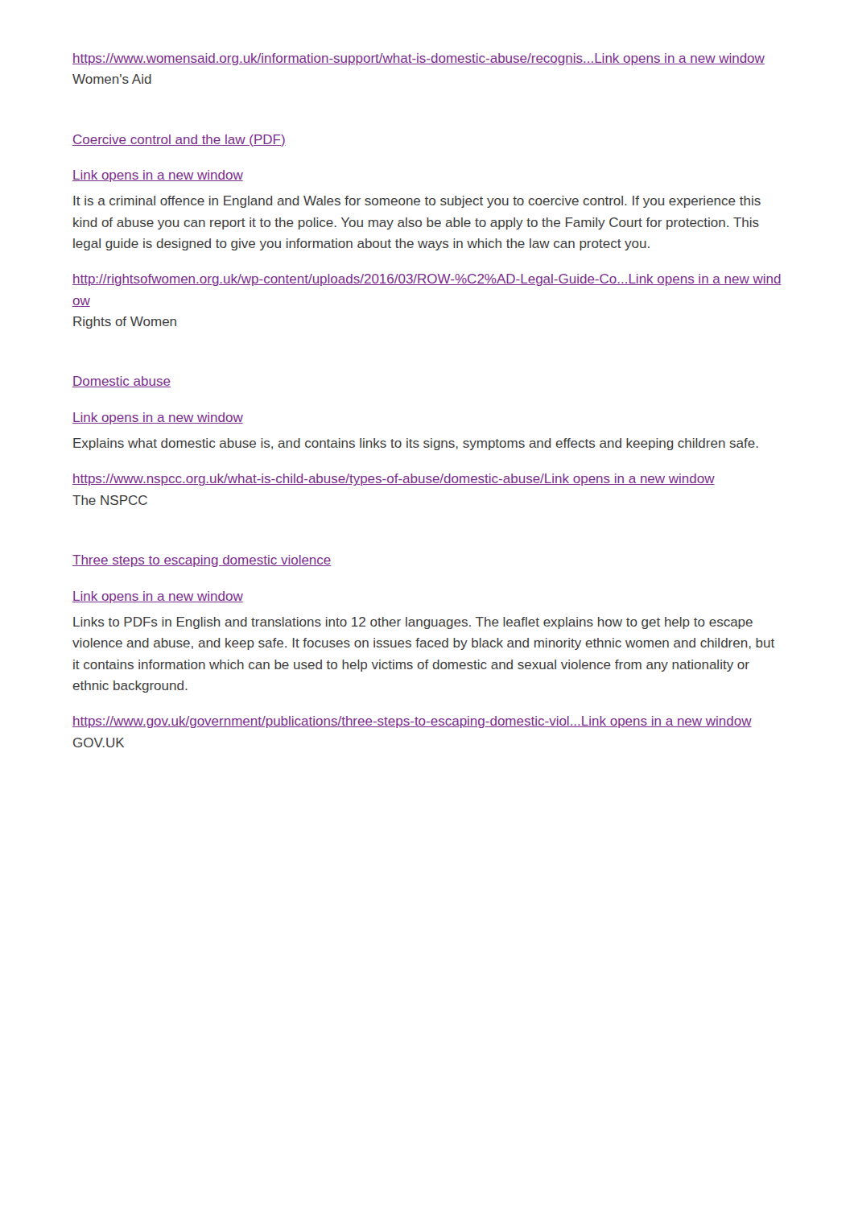https://www.womensaid.org.uk/information-support/what-is-domestic-abuse/recognis...Link opens in a new window
Women's Aid
Coercive control and the law (PDF)
Link opens in a new window
It is a criminal offence in England and Wales for someone to subject you to coercive control. If you experience this kind of abuse you can report it to the police. You may also be able to apply to the Family Court for protection. This legal guide is designed to give you information about the ways in which the law can protect you.
http://rightsofwomen.org.uk/wp-content/uploads/2016/03/ROW-%C2%AD-Legal-Guide-Co...Link opens in a new window
Rights of Women
Domestic abuse
Link opens in a new window
Explains what domestic abuse is, and contains links to its signs, symptoms and effects and keeping children safe.
https://www.nspcc.org.uk/what-is-child-abuse/types-of-abuse/domestic-abuse/Link opens in a new window
The NSPCC
Three steps to escaping domestic violence
Link opens in a new window
Links to PDFs in English and translations into 12 other languages. The leaflet explains how to get help to escape violence and abuse, and keep safe. It focuses on issues faced by black and minority ethnic women and children, but it contains information which can be used to help victims of domestic and sexual violence from any nationality or ethnic background.
https://www.gov.uk/government/publications/three-steps-to-escaping-domestic-viol...Link opens in a new window
GOV.UK